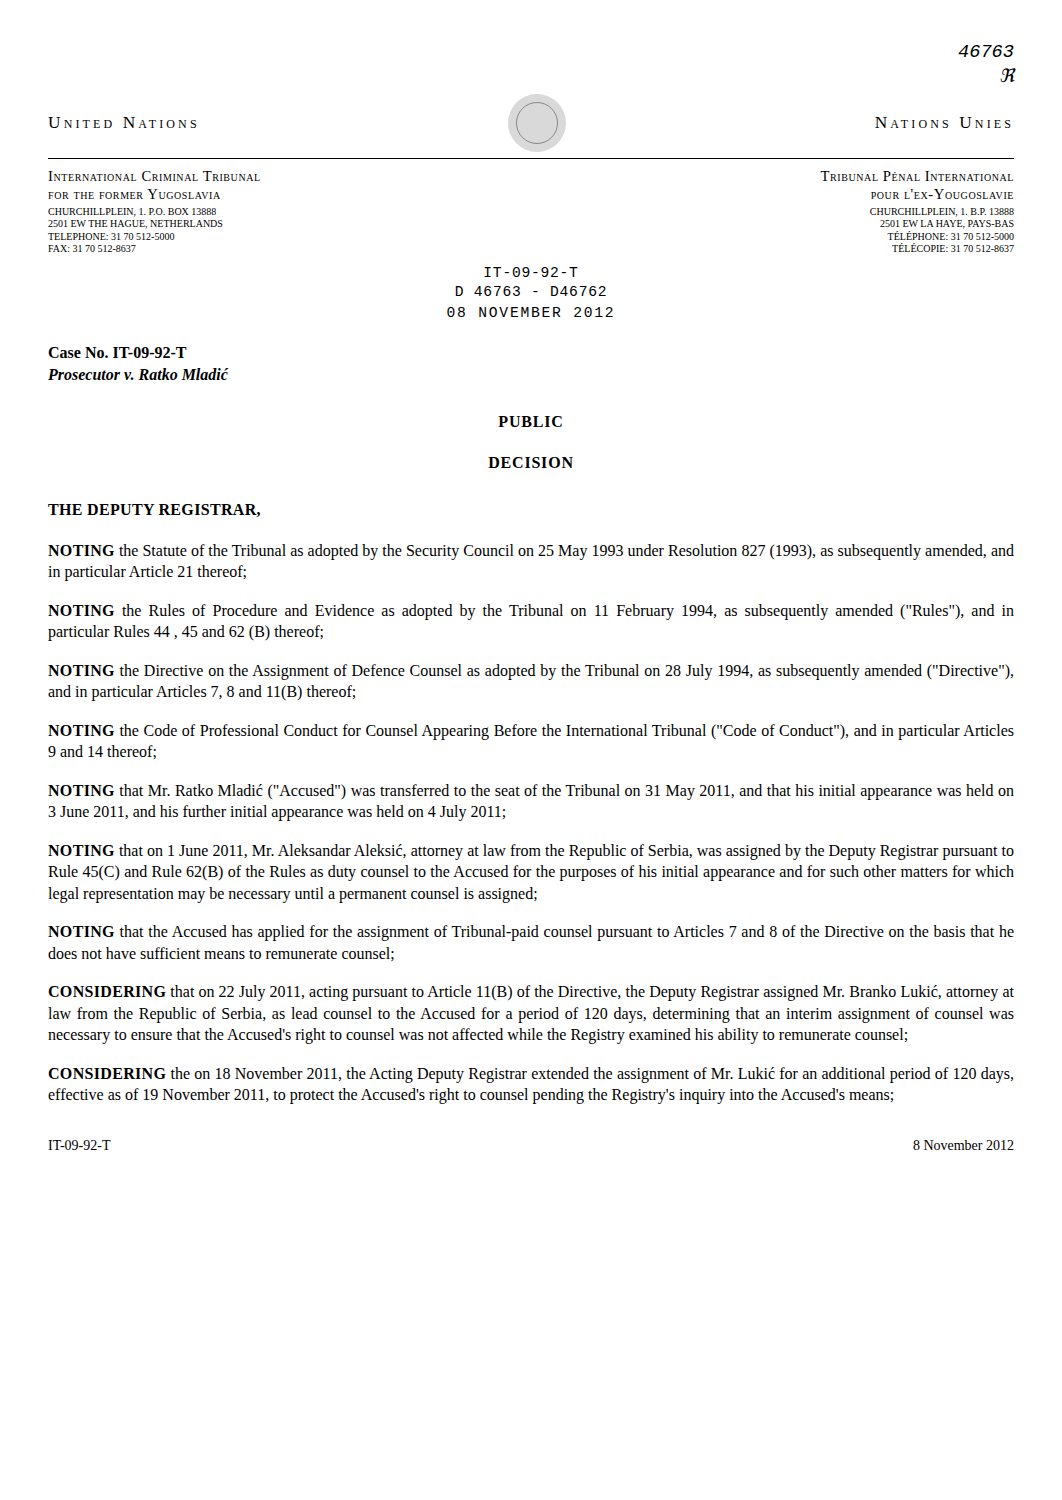46763
ℜ
United Nations Nations Unies
International Criminal Tribunal
for the former Yugoslavia
CHURCHILLPLEIN, 1. P.O. BOX 13888
2501 EW THE HAGUE, NETHERLANDS
TELEPHONE: 31 70 512-5000
FAX: 31 70 512-8637
Tribunal Pénal International
pour l'ex-Yougoslavie
CHURCHILLPLEIN, 1. B.P. 13888
2501 EW LA HAYE, PAYS-BAS
TÉLÉPHONE: 31 70 512-5000
TÉLÉCOPIE: 31 70 512-8637
IT-09-92-T
D 46763 - D46762
08 NOVEMBER 2012
Case No. IT-09-92-T
Prosecutor v. Ratko Mladić
PUBLIC
DECISION
THE DEPUTY REGISTRAR,
NOTING the Statute of the Tribunal as adopted by the Security Council on 25 May 1993 under Resolution 827 (1993), as subsequently amended, and in particular Article 21 thereof;
NOTING the Rules of Procedure and Evidence as adopted by the Tribunal on 11 February 1994, as subsequently amended ("Rules"), and in particular Rules 44 , 45 and 62 (B) thereof;
NOTING the Directive on the Assignment of Defence Counsel as adopted by the Tribunal on 28 July 1994, as subsequently amended ("Directive"), and in particular Articles 7, 8 and 11(B) thereof;
NOTING the Code of Professional Conduct for Counsel Appearing Before the International Tribunal ("Code of Conduct"), and in particular Articles 9 and 14 thereof;
NOTING that Mr. Ratko Mladić ("Accused") was transferred to the seat of the Tribunal on 31 May 2011, and that his initial appearance was held on 3 June 2011, and his further initial appearance was held on 4 July 2011;
NOTING that on 1 June 2011, Mr. Aleksandar Aleksić, attorney at law from the Republic of Serbia, was assigned by the Deputy Registrar pursuant to Rule 45(C) and Rule 62(B) of the Rules as duty counsel to the Accused for the purposes of his initial appearance and for such other matters for which legal representation may be necessary until a permanent counsel is assigned;
NOTING that the Accused has applied for the assignment of Tribunal-paid counsel pursuant to Articles 7 and 8 of the Directive on the basis that he does not have sufficient means to remunerate counsel;
CONSIDERING that on 22 July 2011, acting pursuant to Article 11(B) of the Directive, the Deputy Registrar assigned Mr. Branko Lukić, attorney at law from the Republic of Serbia, as lead counsel to the Accused for a period of 120 days, determining that an interim assignment of counsel was necessary to ensure that the Accused's right to counsel was not affected while the Registry examined his ability to remunerate counsel;
CONSIDERING the on 18 November 2011, the Acting Deputy Registrar extended the assignment of Mr. Lukić for an additional period of 120 days, effective as of 19 November 2011, to protect the Accused's right to counsel pending the Registry's inquiry into the Accused's means;
IT-09-92-T 8 November 2012